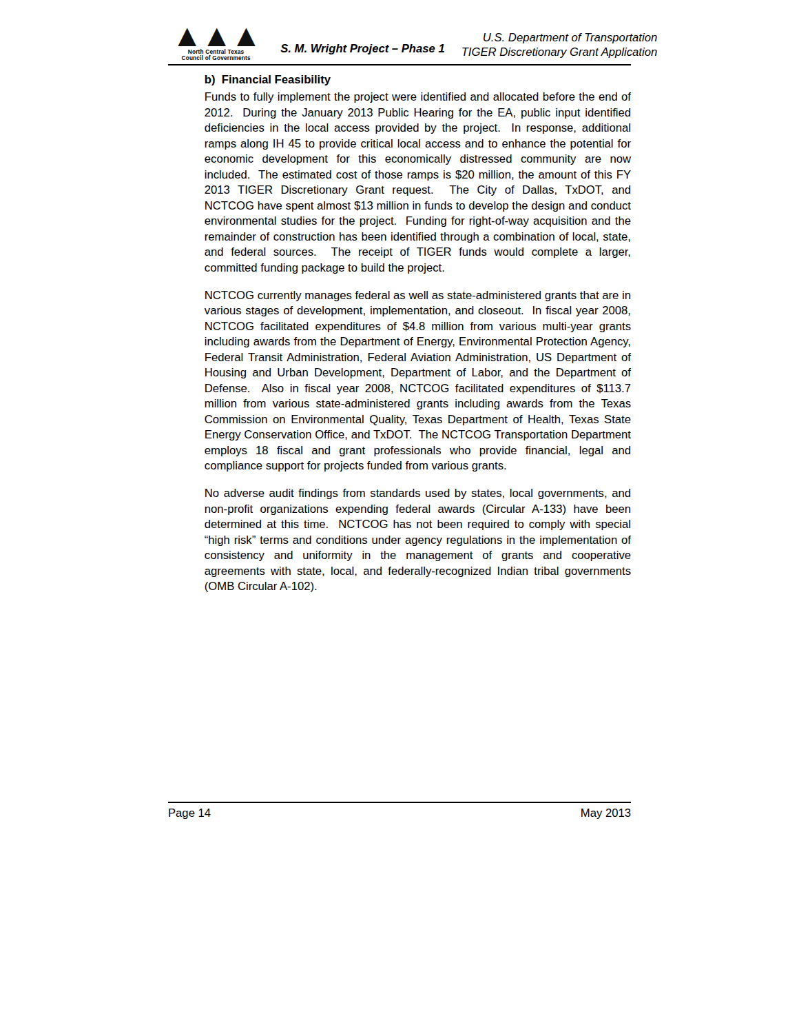▲▲▲
North Central Texas
Council of Governments
S. M. Wright Project – Phase 1
U.S. Department of Transportation
TIGER Discretionary Grant Application
b) Financial Feasibility
Funds to fully implement the project were identified and allocated before the end of 2012. During the January 2013 Public Hearing for the EA, public input identified deficiencies in the local access provided by the project. In response, additional ramps along IH 45 to provide critical local access and to enhance the potential for economic development for this economically distressed community are now included. The estimated cost of those ramps is $20 million, the amount of this FY 2013 TIGER Discretionary Grant request. The City of Dallas, TxDOT, and NCTCOG have spent almost $13 million in funds to develop the design and conduct environmental studies for the project. Funding for right-of-way acquisition and the remainder of construction has been identified through a combination of local, state, and federal sources. The receipt of TIGER funds would complete a larger, committed funding package to build the project.
NCTCOG currently manages federal as well as state-administered grants that are in various stages of development, implementation, and closeout. In fiscal year 2008, NCTCOG facilitated expenditures of $4.8 million from various multi-year grants including awards from the Department of Energy, Environmental Protection Agency, Federal Transit Administration, Federal Aviation Administration, US Department of Housing and Urban Development, Department of Labor, and the Department of Defense. Also in fiscal year 2008, NCTCOG facilitated expenditures of $113.7 million from various state-administered grants including awards from the Texas Commission on Environmental Quality, Texas Department of Health, Texas State Energy Conservation Office, and TxDOT. The NCTCOG Transportation Department employs 18 fiscal and grant professionals who provide financial, legal and compliance support for projects funded from various grants.
No adverse audit findings from standards used by states, local governments, and non-profit organizations expending federal awards (Circular A-133) have been determined at this time. NCTCOG has not been required to comply with special “high risk” terms and conditions under agency regulations in the implementation of consistency and uniformity in the management of grants and cooperative agreements with state, local, and federally-recognized Indian tribal governments (OMB Circular A-102).
Page 14
May 2013